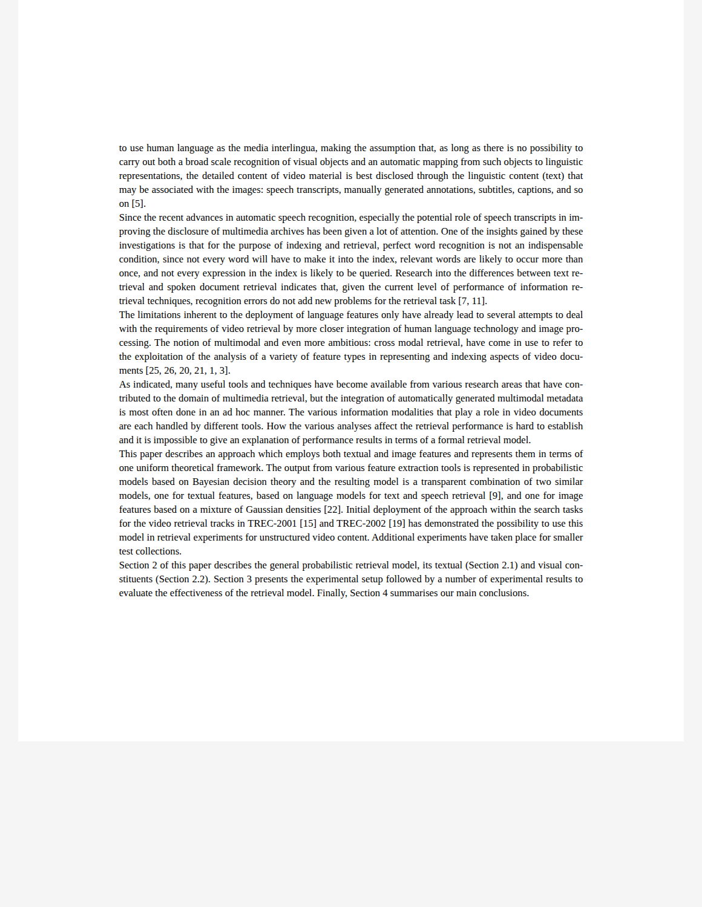to use human language as the media interlingua, making the assumption that, as long as there is no possibility to carry out both a broad scale recognition of visual objects and an automatic mapping from such objects to linguistic representations, the detailed content of video material is best disclosed through the linguistic content (text) that may be associated with the images: speech transcripts, manually generated annotations, subtitles, captions, and so on [5].
Since the recent advances in automatic speech recognition, especially the potential role of speech transcripts in improving the disclosure of multimedia archives has been given a lot of attention. One of the insights gained by these investigations is that for the purpose of indexing and retrieval, perfect word recognition is not an indispensable condition, since not every word will have to make it into the index, relevant words are likely to occur more than once, and not every expression in the index is likely to be queried. Research into the differences between text retrieval and spoken document retrieval indicates that, given the current level of performance of information retrieval techniques, recognition errors do not add new problems for the retrieval task [7, 11].
The limitations inherent to the deployment of language features only have already lead to several attempts to deal with the requirements of video retrieval by more closer integration of human language technology and image processing. The notion of multimodal and even more ambitious: cross modal retrieval, have come in use to refer to the exploitation of the analysis of a variety of feature types in representing and indexing aspects of video documents [25, 26, 20, 21, 1, 3].
As indicated, many useful tools and techniques have become available from various research areas that have contributed to the domain of multimedia retrieval, but the integration of automatically generated multimodal metadata is most often done in an ad hoc manner. The various information modalities that play a role in video documents are each handled by different tools. How the various analyses affect the retrieval performance is hard to establish and it is impossible to give an explanation of performance results in terms of a formal retrieval model.
This paper describes an approach which employs both textual and image features and represents them in terms of one uniform theoretical framework. The output from various feature extraction tools is represented in probabilistic models based on Bayesian decision theory and the resulting model is a transparent combination of two similar models, one for textual features, based on language models for text and speech retrieval [9], and one for image features based on a mixture of Gaussian densities [22]. Initial deployment of the approach within the search tasks for the video retrieval tracks in TREC-2001 [15] and TREC-2002 [19] has demonstrated the possibility to use this model in retrieval experiments for unstructured video content. Additional experiments have taken place for smaller test collections.
Section 2 of this paper describes the general probabilistic retrieval model, its textual (Section 2.1) and visual constituents (Section 2.2). Section 3 presents the experimental setup followed by a number of experimental results to evaluate the effectiveness of the retrieval model. Finally, Section 4 summarises our main conclusions.